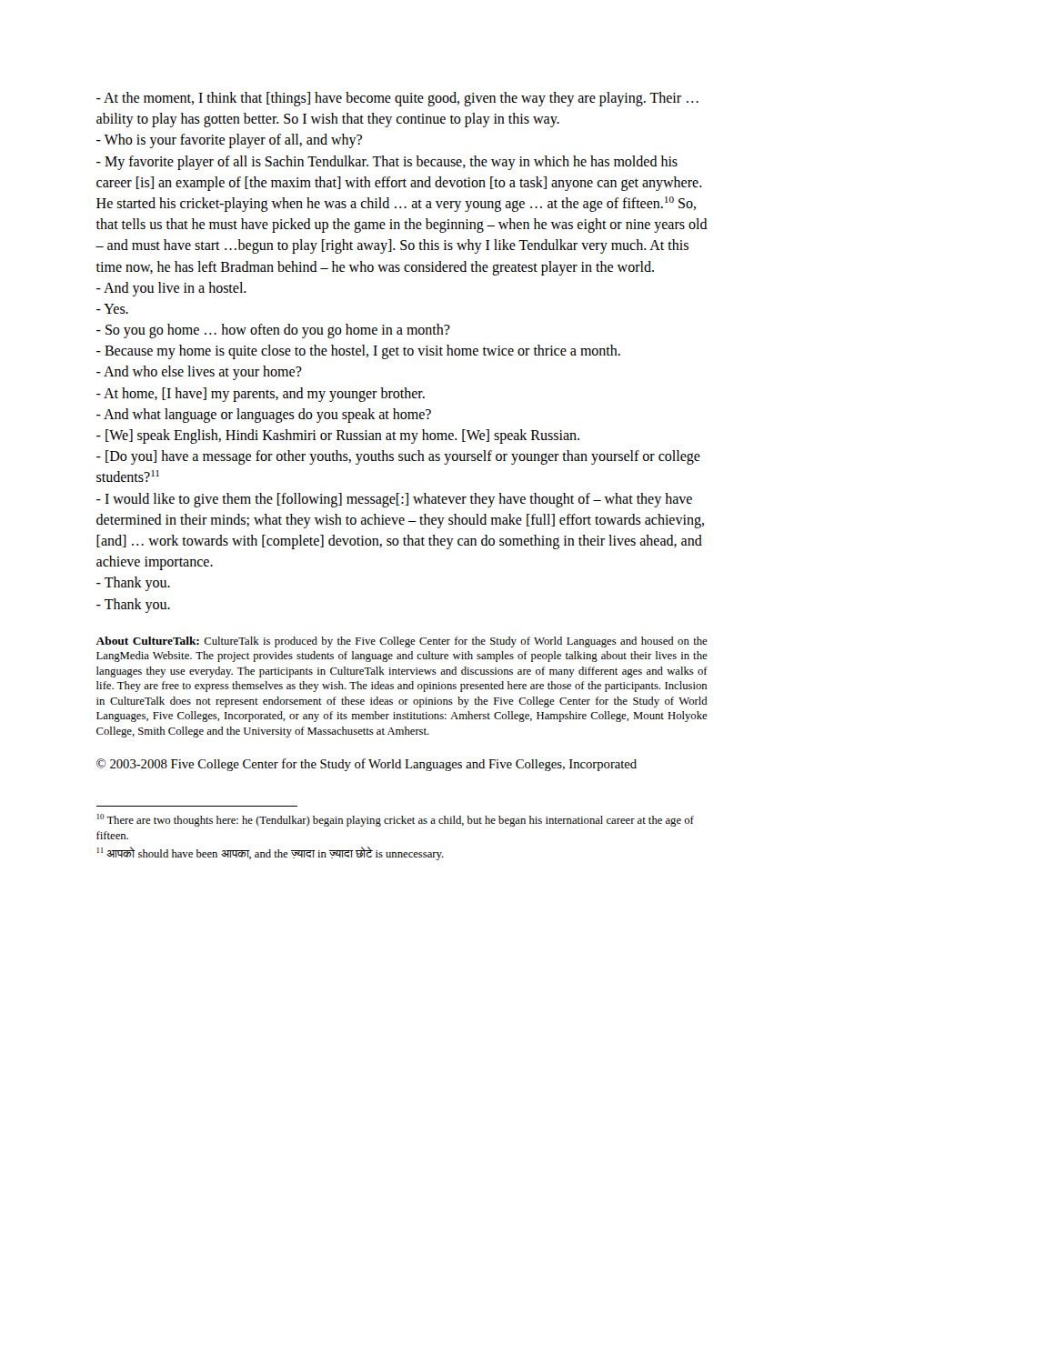- At the moment, I think that [things] have become quite good, given the way they are playing. Their … ability to play has gotten better. So I wish that they continue to play in this way.
- Who is your favorite player of all, and why?
- My favorite player of all is Sachin Tendulkar. That is because, the way in which he has molded his career [is] an example of [the maxim that] with effort and devotion [to a task] anyone can get anywhere. He started his cricket-playing when he was a child … at a very young age … at the age of fifteen.10 So, that tells us that he must have picked up the game in the beginning – when he was eight or nine years old – and must have start …begun to play [right away]. So this is why I like Tendulkar very much. At this time now, he has left Bradman behind – he who was considered the greatest player in the world.
- And you live in a hostel.
- Yes.
- So you go home … how often do you go home in a month?
- Because my home is quite close to the hostel, I get to visit home twice or thrice a month.
- And who else lives at your home?
- At home, [I have] my parents, and my younger brother.
- And what language or languages do you speak at home?
- [We] speak English, Hindi Kashmiri or Russian at my home. [We] speak Russian.
- [Do you] have a message for other youths, youths such as yourself or younger than yourself or college students?11
- I would like to give them the [following] message[:] whatever they have thought of – what they have determined in their minds; what they wish to achieve – they should make [full] effort towards achieving, [and] … work towards with [complete] devotion, so that they can do something in their lives ahead, and achieve importance.
- Thank you.
- Thank you.
About CultureTalk: CultureTalk is produced by the Five College Center for the Study of World Languages and housed on the LangMedia Website. The project provides students of language and culture with samples of people talking about their lives in the languages they use everyday. The participants in CultureTalk interviews and discussions are of many different ages and walks of life. They are free to express themselves as they wish. The ideas and opinions presented here are those of the participants. Inclusion in CultureTalk does not represent endorsement of these ideas or opinions by the Five College Center for the Study of World Languages, Five Colleges, Incorporated, or any of its member institutions: Amherst College, Hampshire College, Mount Holyoke College, Smith College and the University of Massachusetts at Amherst.
© 2003-2008 Five College Center for the Study of World Languages and Five Colleges, Incorporated
10 There are two thoughts here: he (Tendulkar) begain playing cricket as a child, but he began his international career at the age of fifteen.
11 आपको should have been आपका, and the ज़्यादा in ज़्यादा छोटे is unnecessary.